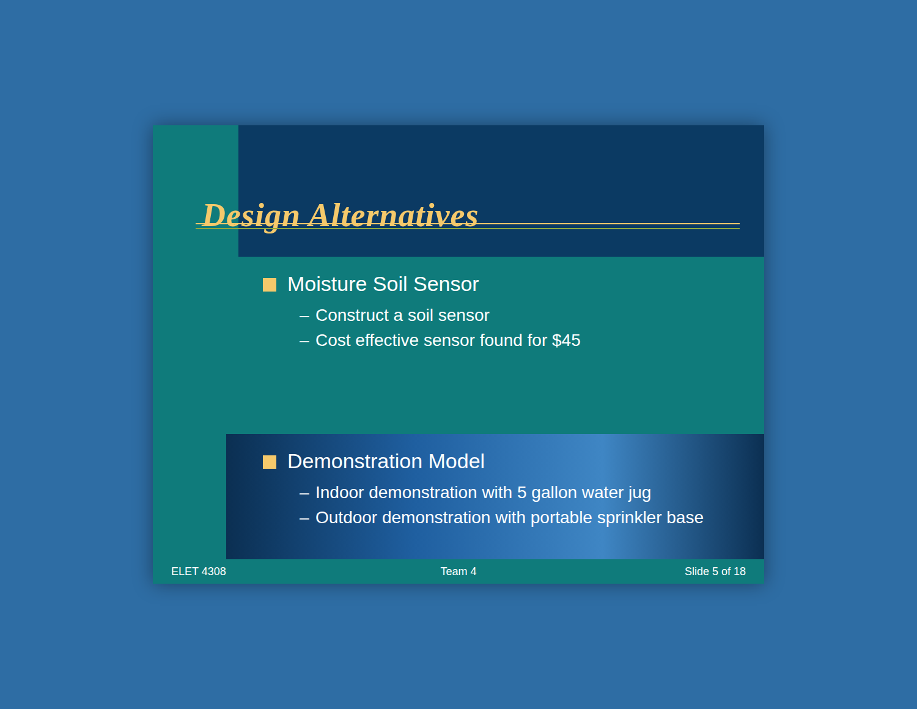Design Alternatives
Moisture Soil Sensor
–Construct a soil sensor
–Cost effective sensor found for $45
Demonstration Model
–Indoor demonstration with 5 gallon water jug
–Outdoor demonstration with portable sprinkler base
ELET 4308 Team 4 Slide 5 of 18